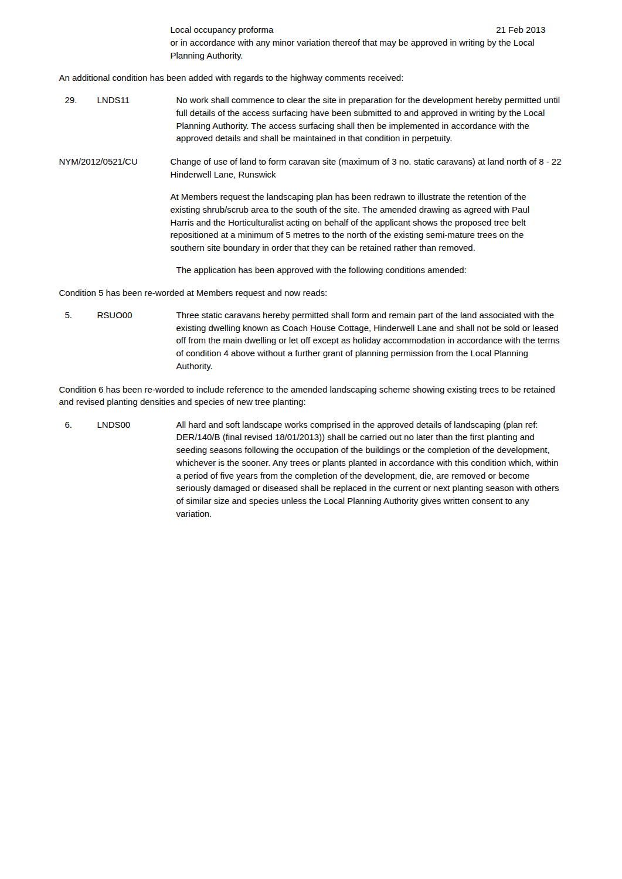Local occupancy proforma 21 Feb 2013
or in accordance with any minor variation thereof that may be approved in writing by the Local Planning Authority.
An additional condition has been added with regards to the highway comments received:
29.
LNDS11
No work shall commence to clear the site in preparation for the development hereby permitted until full details of the access surfacing have been submitted to and approved in writing by the Local Planning Authority. The access surfacing shall then be implemented in accordance with the approved details and shall be maintained in that condition in perpetuity.
NYM/2012/0521/CU
Change of use of land to form caravan site (maximum of 3 no. static caravans) at land north of 8 - 22 Hinderwell Lane, Runswick
At Members request the landscaping plan has been redrawn to illustrate the retention of the existing shrub/scrub area to the south of the site. The amended drawing as agreed with Paul Harris and the Horticulturalist acting on behalf of the applicant shows the proposed tree belt repositioned at a minimum of 5 metres to the north of the existing semi-mature trees on the southern site boundary in order that they can be retained rather than removed.
The application has been approved with the following conditions amended:
Condition 5 has been re-worded at Members request and now reads:
5.
RSUO00
Three static caravans hereby permitted shall form and remain part of the land associated with the existing dwelling known as Coach House Cottage, Hinderwell Lane and shall not be sold or leased off from the main dwelling or let off except as holiday accommodation in accordance with the terms of condition 4 above without a further grant of planning permission from the Local Planning Authority.
Condition 6 has been re-worded to include reference to the amended landscaping scheme showing existing trees to be retained and revised planting densities and species of new tree planting:
6.
LNDS00
All hard and soft landscape works comprised in the approved details of landscaping (plan ref: DER/140/B (final revised 18/01/2013)) shall be carried out no later than the first planting and seeding seasons following the occupation of the buildings or the completion of the development, whichever is the sooner. Any trees or plants planted in accordance with this condition which, within a period of five years from the completion of the development, die, are removed or become seriously damaged or diseased shall be replaced in the current or next planting season with others of similar size and species unless the Local Planning Authority gives written consent to any variation.